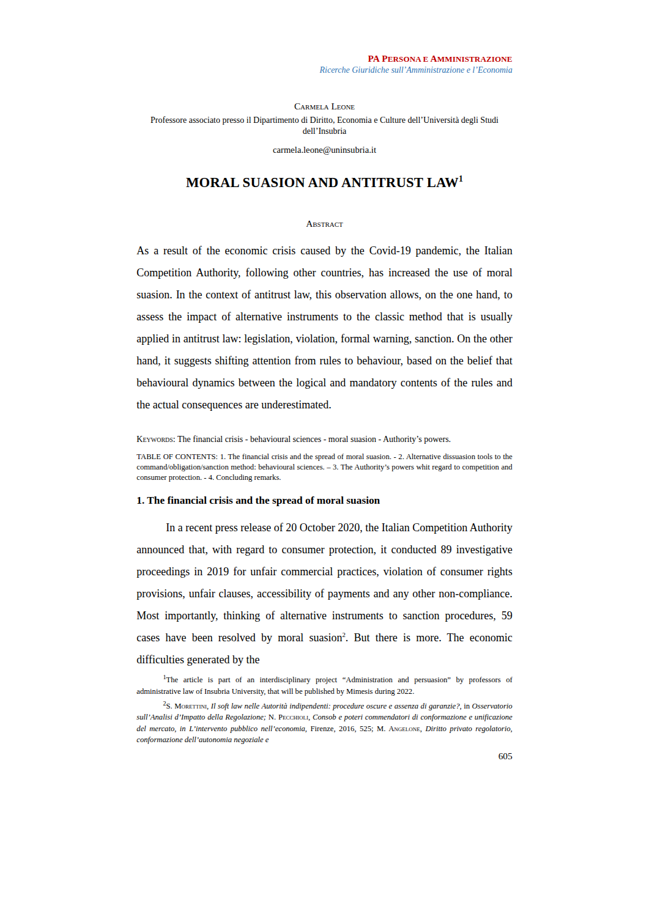PA PERSONA E AMMINISTRAZIONE
Ricerche Giuridiche sull’Amministrazione e l’Economia
Carmela Leone
Professore associato presso il Dipartimento di Diritto, Economia e Culture dell’Università degli Studi dell’Insubria
carmela.leone@uninsubria.it
MORAL SUASION AND ANTITRUST LAW1
Abstract
As a result of the economic crisis caused by the Covid-19 pandemic, the Italian Competition Authority, following other countries, has increased the use of moral suasion. In the context of antitrust law, this observation allows, on the one hand, to assess the impact of alternative instruments to the classic method that is usually applied in antitrust law: legislation, violation, formal warning, sanction. On the other hand, it suggests shifting attention from rules to behaviour, based on the belief that behavioural dynamics between the logical and mandatory contents of the rules and the actual consequences are underestimated.
Keywords: The financial crisis - behavioural sciences - moral suasion - Authority’s powers.
TABLE OF CONTENTS: 1. The financial crisis and the spread of moral suasion. - 2. Alternative dissuasion tools to the command/obligation/sanction method: behavioural sciences. – 3. The Authority’s powers whit regard to competition and consumer protection. - 4. Concluding remarks.
1. The financial crisis and the spread of moral suasion
In a recent press release of 20 October 2020, the Italian Competition Authority announced that, with regard to consumer protection, it conducted 89 investigative proceedings in 2019 for unfair commercial practices, violation of consumer rights provisions, unfair clauses, accessibility of payments and any other non-compliance. Most importantly, thinking of alternative instruments to sanction procedures, 59 cases have been resolved by moral suasion2. But there is more. The economic difficulties generated by the
1The article is part of an interdisciplinary project “Administration and persuasion” by professors of administrative law of Insubria University, that will be published by Mimesis during 2022.
2S. Morettini, Il soft law nelle Autorità indipendenti: procedure oscure e assenza di garanzie?, in Osservatorio sull’Analisi d’Impatto della Regolazione; N. Pecchioli, Consob e poteri commendatori di conformazione e unificazione del mercato, in L’intervento pubblico nell’economia, Firenze, 2016, 525; M. Angelone, Diritto privato regolatorio, conformazione dell’autonomia negoziale e
605